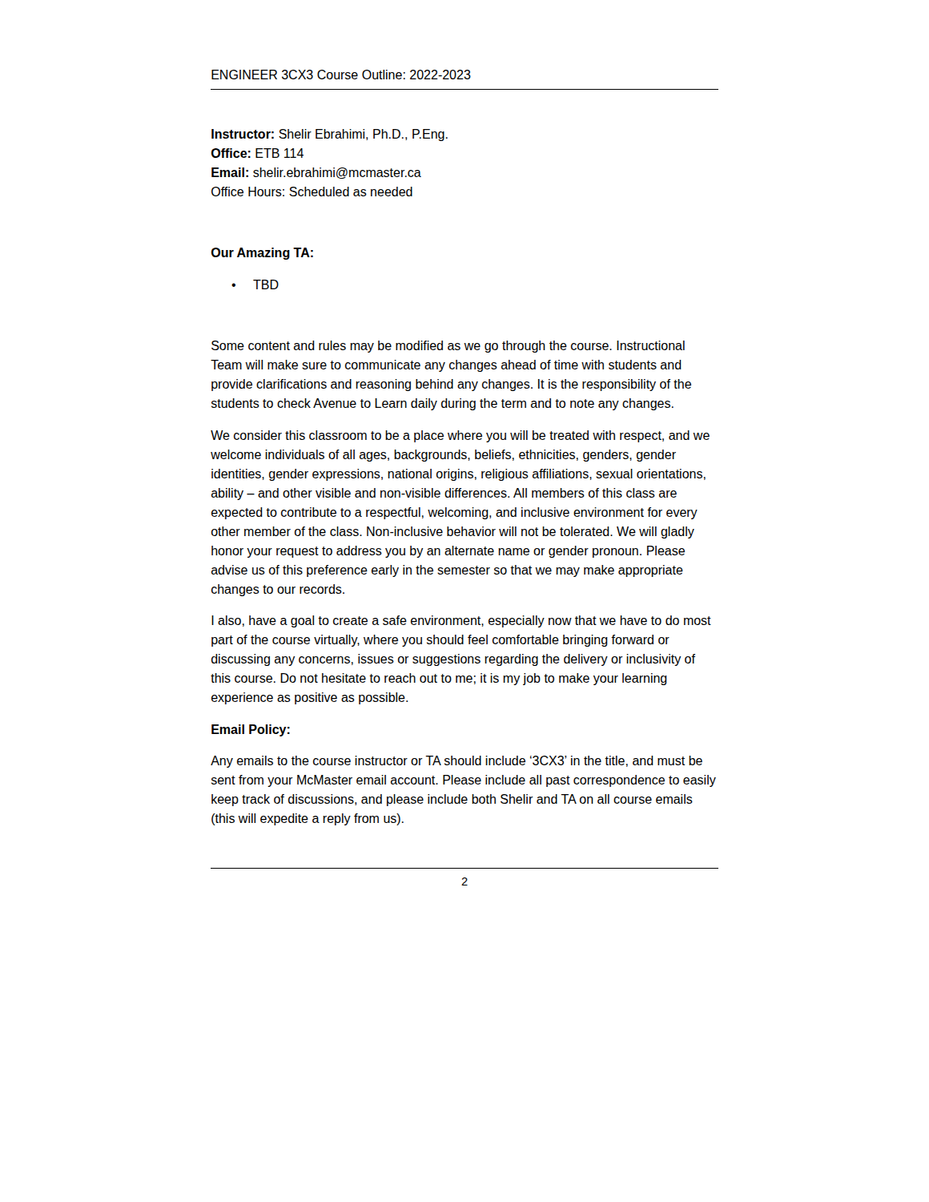ENGINEER 3CX3 Course Outline: 2022-2023
Instructor: Shelir Ebrahimi, Ph.D., P.Eng.
Office: ETB 114
Email: shelir.ebrahimi@mcmaster.ca
Office Hours: Scheduled as needed
Our Amazing TA:
TBD
Some content and rules may be modified as we go through the course. Instructional Team will make sure to communicate any changes ahead of time with students and provide clarifications and reasoning behind any changes. It is the responsibility of the students to check Avenue to Learn daily during the term and to note any changes.
We consider this classroom to be a place where you will be treated with respect, and we welcome individuals of all ages, backgrounds, beliefs, ethnicities, genders, gender identities, gender expressions, national origins, religious affiliations, sexual orientations, ability – and other visible and non-visible differences. All members of this class are expected to contribute to a respectful, welcoming, and inclusive environment for every other member of the class. Non-inclusive behavior will not be tolerated. We will gladly honor your request to address you by an alternate name or gender pronoun. Please advise us of this preference early in the semester so that we may make appropriate changes to our records.
I also, have a goal to create a safe environment, especially now that we have to do most part of the course virtually, where you should feel comfortable bringing forward or discussing any concerns, issues or suggestions regarding the delivery or inclusivity of this course. Do not hesitate to reach out to me; it is my job to make your learning experience as positive as possible.
Email Policy:
Any emails to the course instructor or TA should include ‘3CX3’ in the title, and must be sent from your McMaster email account. Please include all past correspondence to easily keep track of discussions, and please include both Shelir and TA on all course emails (this will expedite a reply from us).
2